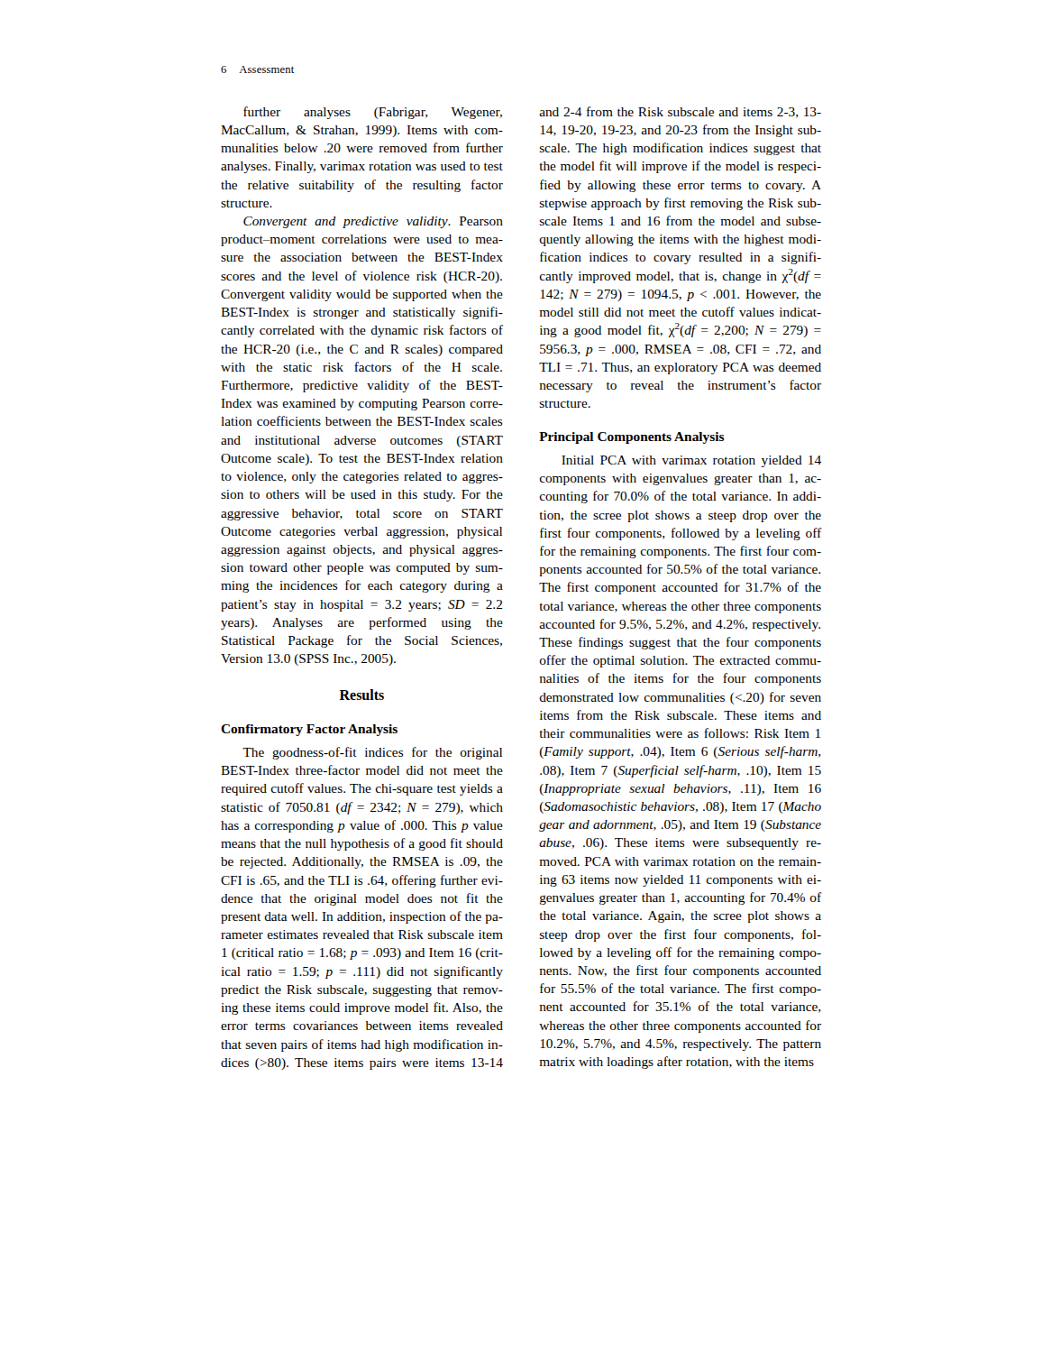6 Assessment
further analyses (Fabrigar, Wegener, MacCallum, & Strahan, 1999). Items with communalities below .20 were removed from further analyses. Finally, varimax rotation was used to test the relative suitability of the resulting factor structure.
Convergent and predictive validity. Pearson product–moment correlations were used to measure the association between the BEST-Index scores and the level of violence risk (HCR-20). Convergent validity would be supported when the BEST-Index is stronger and statistically significantly correlated with the dynamic risk factors of the HCR-20 (i.e., the C and R scales) compared with the static risk factors of the H scale. Furthermore, predictive validity of the BEST-Index was examined by computing Pearson correlation coefficients between the BEST-Index scales and institutional adverse outcomes (START Outcome scale). To test the BEST-Index relation to violence, only the categories related to aggression to others will be used in this study. For the aggressive behavior, total score on START Outcome categories verbal aggression, physical aggression against objects, and physical aggression toward other people was computed by summing the incidences for each category during a patient’s stay in hospital = 3.2 years; SD = 2.2 years). Analyses are performed using the Statistical Package for the Social Sciences, Version 13.0 (SPSS Inc., 2005).
Results
Confirmatory Factor Analysis
The goodness-of-fit indices for the original BEST-Index three-factor model did not meet the required cutoff values. The chi-square test yields a statistic of 7050.81 (df = 2342; N = 279), which has a corresponding p value of .000. This p value means that the null hypothesis of a good fit should be rejected. Additionally, the RMSEA is .09, the CFI is .65, and the TLI is .64, offering further evidence that the original model does not fit the present data well. In addition, inspection of the parameter estimates revealed that Risk subscale item 1 (critical ratio = 1.68; p = .093) and Item 16 (critical ratio = 1.59; p = .111) did not significantly predict the Risk subscale, suggesting that removing these items could improve model fit. Also, the error terms covariances between items revealed that seven pairs of items had high modification indices (>80). These items pairs were items 13-14 and 2-4 from the Risk subscale and items 2-3, 13-14, 19-20, 19-23, and 20-23 from the Insight subscale. The high modification indices suggest that the model fit will improve if the model is respecified by allowing these error terms to covary. A stepwise approach by first removing the Risk subscale Items 1 and 16 from the model and subsequently allowing the items with the highest modification indices to covary resulted in a significantly improved model, that is, change in χ 2(df = 142; N = 279) = 1094.5, p < .001. However, the model still did not meet the cutoff values indicating a good model fit, χ 2(df = 2,200; N = 279) = 5956.3, p = .000, RMSEA = .08, CFI = .72, and TLI = .71. Thus, an exploratory PCA was deemed necessary to reveal the instrument’s factor structure.
Principal Components Analysis
Initial PCA with varimax rotation yielded 14 components with eigenvalues greater than 1, accounting for 70.0% of the total variance. In addition, the scree plot shows a steep drop over the first four components, followed by a leveling off for the remaining components. The first four components accounted for 50.5% of the total variance. The first component accounted for 31.7% of the total variance, whereas the other three components accounted for 9.5%, 5.2%, and 4.2%, respectively. These findings suggest that the four components offer the optimal solution. The extracted communalities of the items for the four components demonstrated low communalities (<.20) for seven items from the Risk subscale. These items and their communalities were as follows: Risk Item 1 (Family support, .04), Item 6 (Serious self-harm, .08), Item 7 (Superficial self-harm, .10), Item 15 (Inappropriate sexual behaviors, .11), Item 16 (Sadomasochistic behaviors, .08), Item 17 (Macho gear and adornment, .05), and Item 19 (Substance abuse, .06). These items were subsequently removed. PCA with varimax rotation on the remaining 63 items now yielded 11 components with eigenvalues greater than 1, accounting for 70.4% of the total variance. Again, the scree plot shows a steep drop over the first four components, followed by a leveling off for the remaining components. Now, the first four components accounted for 55.5% of the total variance. The first component accounted for 35.1% of the total variance, whereas the other three components accounted for 10.2%, 5.7%, and 4.5%, respectively. The pattern matrix with loadings after rotation, with the items